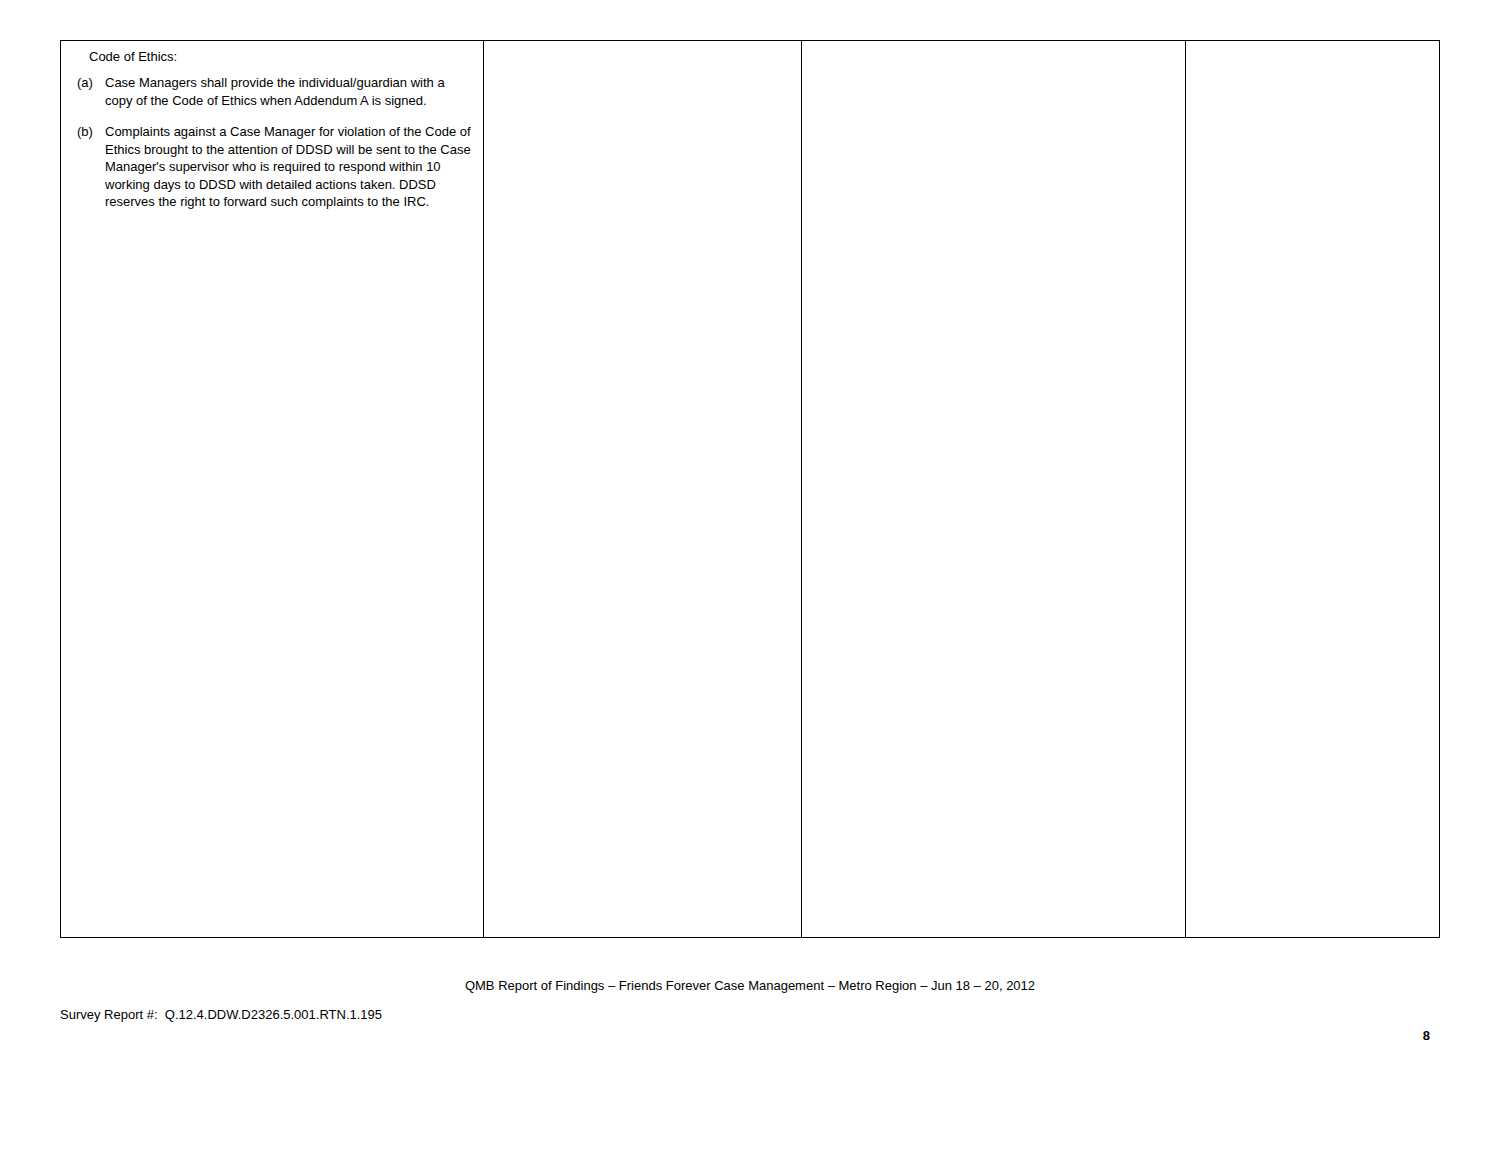| Code of Ethics: (a) Case Managers shall provide the individual/guardian with a copy of the Code of Ethics when Addendum A is signed. (b) Complaints against a Case Manager for violation of the Code of Ethics brought to the attention of DDSD will be sent to the Case Manager's supervisor who is required to respond within 10 working days to DDSD with detailed actions taken. DDSD reserves the right to forward such complaints to the IRC. | | | |
QMB Report of Findings – Friends Forever Case Management – Metro Region – Jun 18 – 20, 2012
Survey Report #: Q.12.4.DDW.D2326.5.001.RTN.1.195
8